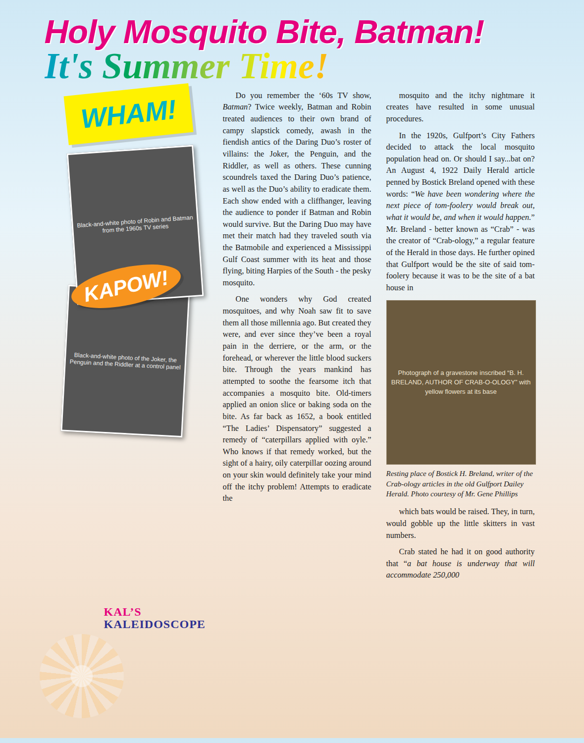Holy Mosquito Bite, Batman!
It's Summer Time!
WHAM!
Black-and-white photo of Robin and Batman from the 1960s TV series
KAPOW!
Black-and-white photo of the Joker, the Penguin and the Riddler at a control panel
Do you remember the ‘60s TV show, Batman? Twice weekly, Batman and Robin treated audiences to their own brand of campy slapstick comedy, awash in the fiendish antics of the Daring Duo’s roster of villains: the Joker, the Penguin, and the Riddler, as well as others. These cunning scoundrels taxed the Daring Duo’s patience, as well as the Duo’s ability to eradicate them. Each show ended with a cliffhanger, leaving the audience to ponder if Batman and Robin would survive. But the Daring Duo may have met their match had they traveled south via the Batmobile and experienced a Mississippi Gulf Coast summer with its heat and those flying, biting Harpies of the South - the pesky mosquito.
One wonders why God created mosquitoes, and why Noah saw fit to save them all those millennia ago. But created they were, and ever since they’ve been a royal pain in the derriere, or the arm, or the forehead, or wherever the little blood suckers bite. Through the years mankind has attempted to soothe the fearsome itch that accompanies a mosquito bite. Old-timers applied an onion slice or baking soda on the bite. As far back as 1652, a book entitled “The Ladies’ Dispensatory” suggested a remedy of “caterpillars applied with oyle.” Who knows if that remedy worked, but the sight of a hairy, oily caterpillar oozing around on your skin would definitely take your mind off the itchy problem! Attempts to eradicate the
mosquito and the itchy nightmare it creates have resulted in some unusual procedures.
In the 1920s, Gulfport’s City Fathers decided to attack the local mosquito population head on. Or should I say...bat on? An August 4, 1922 Daily Herald article penned by Bostick Breland opened with these words: “We have been wondering where the next piece of tom-foolery would break out, what it would be, and when it would happen.” Mr. Breland - better known as “Crab” - was the creator of “Crab-ology,” a regular feature of the Herald in those days. He further opined that Gulfport would be the site of said tom-foolery because it was to be the site of a bat house in
Photograph of a gravestone inscribed “B. H. BRELAND, AUTHOR OF CRAB-O-OLOGY” with yellow flowers at its base
Resting place of Bostick H. Breland, writer of the Crab-ology articles in the old Gulfport Dailey Herald. Photo courtesy of Mr. Gene Phillips
which bats would be raised. They, in turn, would gobble up the little skitters in vast numbers.
Crab stated he had it on good authority that “a bat house is underway that will accommodate 250,000
KAL’S
KALEIDOSCOPE